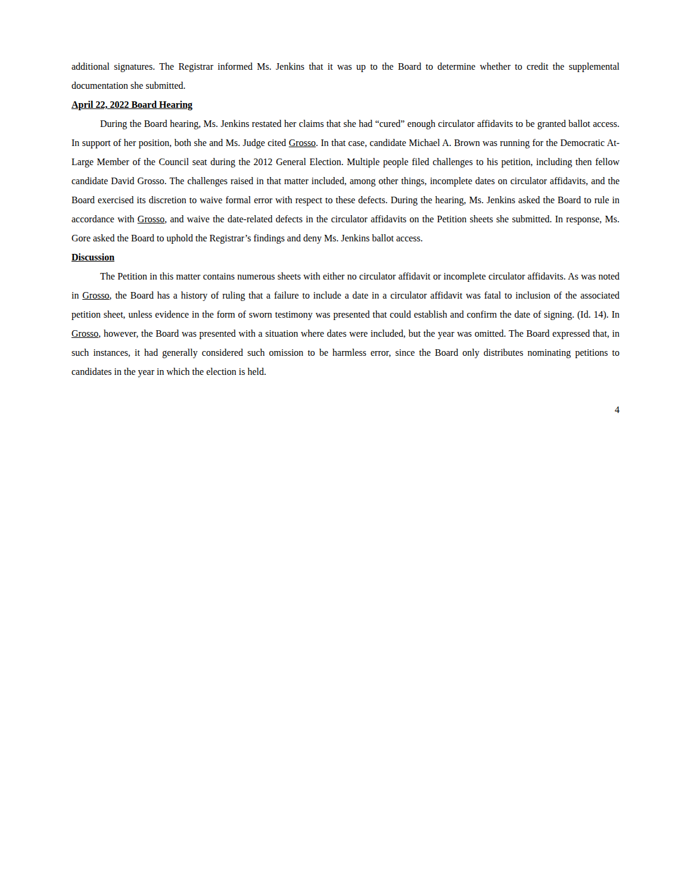additional signatures. The Registrar informed Ms. Jenkins that it was up to the Board to determine whether to credit the supplemental documentation she submitted.
April 22, 2022 Board Hearing
During the Board hearing, Ms. Jenkins restated her claims that she had “cured” enough circulator affidavits to be granted ballot access. In support of her position, both she and Ms. Judge cited Grosso. In that case, candidate Michael A. Brown was running for the Democratic At-Large Member of the Council seat during the 2012 General Election. Multiple people filed challenges to his petition, including then fellow candidate David Grosso. The challenges raised in that matter included, among other things, incomplete dates on circulator affidavits, and the Board exercised its discretion to waive formal error with respect to these defects. During the hearing, Ms. Jenkins asked the Board to rule in accordance with Grosso, and waive the date-related defects in the circulator affidavits on the Petition sheets she submitted. In response, Ms. Gore asked the Board to uphold the Registrar’s findings and deny Ms. Jenkins ballot access.
Discussion
The Petition in this matter contains numerous sheets with either no circulator affidavit or incomplete circulator affidavits. As was noted in Grosso, the Board has a history of ruling that a failure to include a date in a circulator affidavit was fatal to inclusion of the associated petition sheet, unless evidence in the form of sworn testimony was presented that could establish and confirm the date of signing. (Id. 14). In Grosso, however, the Board was presented with a situation where dates were included, but the year was omitted. The Board expressed that, in such instances, it had generally considered such omission to be harmless error, since the Board only distributes nominating petitions to candidates in the year in which the election is held.
4